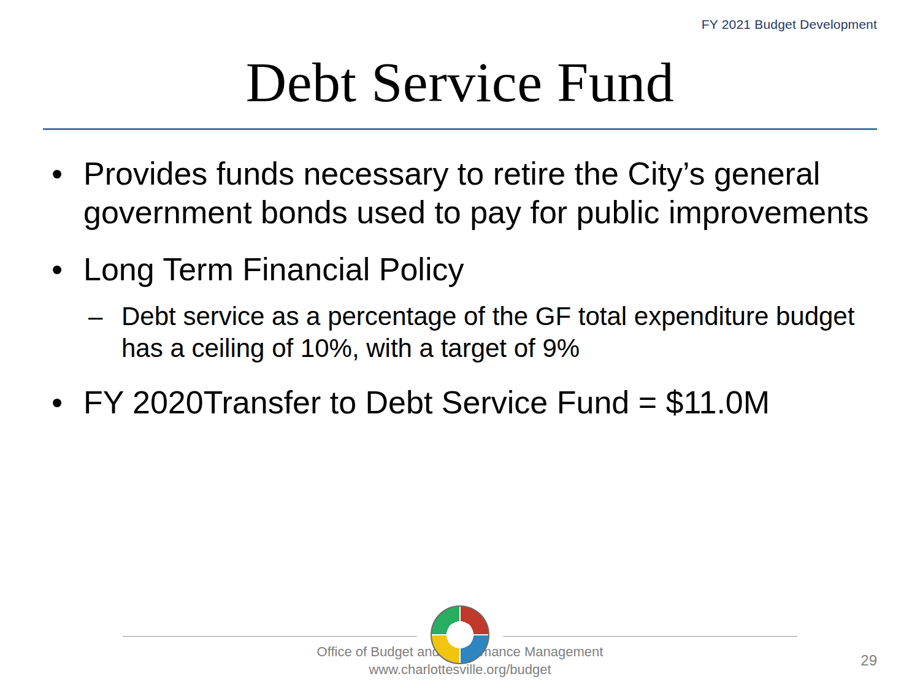FY 2021 Budget Development
Debt Service Fund
Provides funds necessary to retire the City’s general government bonds used to pay for public improvements
Long Term Financial Policy
Debt service as a percentage of the GF total expenditure budget has a ceiling of 10%, with a target of 9%
FY 2020Transfer to Debt Service Fund = $11.0M
Office of Budget and Performance Management
www.charlottesville.org/budget
29